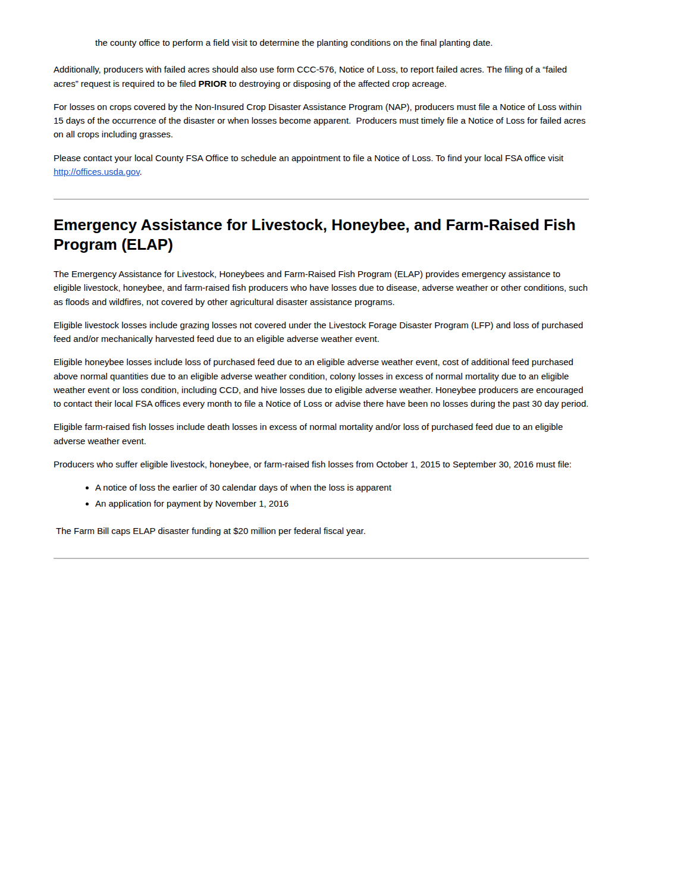the county office to perform a field visit to determine the planting conditions on the final planting date.
Additionally, producers with failed acres should also use form CCC-576, Notice of Loss, to report failed acres. The filing of a “failed acres” request is required to be filed PRIOR to destroying or disposing of the affected crop acreage.
For losses on crops covered by the Non-Insured Crop Disaster Assistance Program (NAP), producers must file a Notice of Loss within 15 days of the occurrence of the disaster or when losses become apparent. Producers must timely file a Notice of Loss for failed acres on all crops including grasses.
Please contact your local County FSA Office to schedule an appointment to file a Notice of Loss. To find your local FSA office visit http://offices.usda.gov.
Emergency Assistance for Livestock, Honeybee, and Farm-Raised Fish Program (ELAP)
The Emergency Assistance for Livestock, Honeybees and Farm-Raised Fish Program (ELAP) provides emergency assistance to eligible livestock, honeybee, and farm-raised fish producers who have losses due to disease, adverse weather or other conditions, such as floods and wildfires, not covered by other agricultural disaster assistance programs.
Eligible livestock losses include grazing losses not covered under the Livestock Forage Disaster Program (LFP) and loss of purchased feed and/or mechanically harvested feed due to an eligible adverse weather event.
Eligible honeybee losses include loss of purchased feed due to an eligible adverse weather event, cost of additional feed purchased above normal quantities due to an eligible adverse weather condition, colony losses in excess of normal mortality due to an eligible weather event or loss condition, including CCD, and hive losses due to eligible adverse weather. Honeybee producers are encouraged to contact their local FSA offices every month to file a Notice of Loss or advise there have been no losses during the past 30 day period.
Eligible farm-raised fish losses include death losses in excess of normal mortality and/or loss of purchased feed due to an eligible adverse weather event.
Producers who suffer eligible livestock, honeybee, or farm-raised fish losses from October 1, 2015 to September 30, 2016 must file:
A notice of loss the earlier of 30 calendar days of when the loss is apparent
An application for payment by November 1, 2016
The Farm Bill caps ELAP disaster funding at $20 million per federal fiscal year.